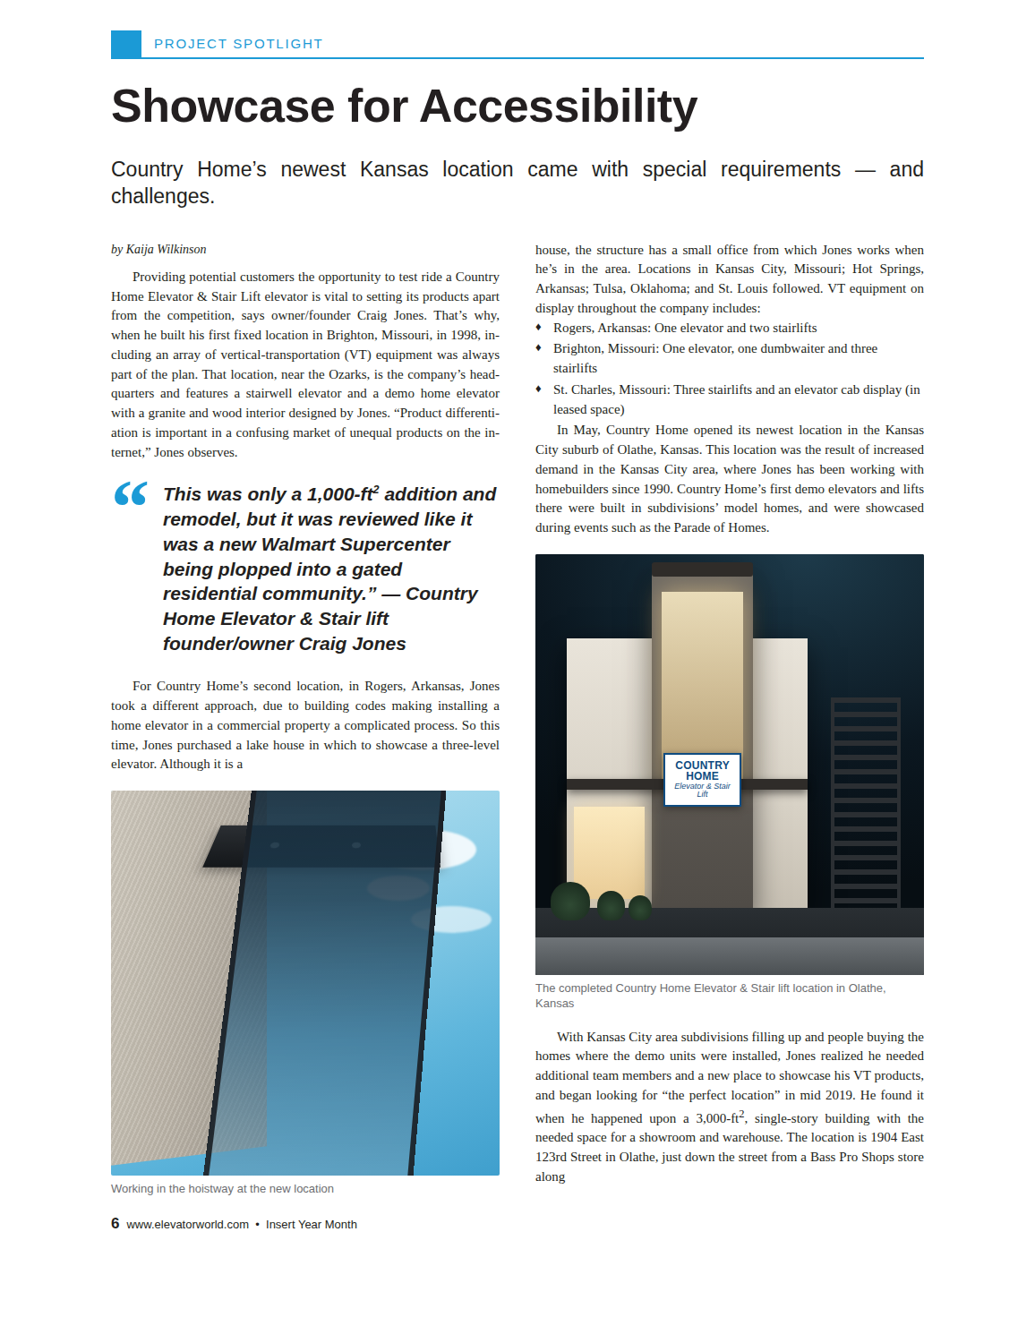Project Spotlight
Showcase for Accessibility
Country Home’s newest Kansas location came with special requirements — and challenges.
by Kaija Wilkinson
Providing potential customers the opportunity to test ride a Country Home Elevator & Stair Lift elevator is vital to setting its products apart from the competition, says owner/founder Craig Jones. That’s why, when he built his first fixed location in Brighton, Missouri, in 1998, including an array of vertical-transportation (VT) equipment was always part of the plan. That location, near the Ozarks, is the company’s headquarters and features a stairwell elevator and a demo home elevator with a granite and wood interior designed by Jones. “Product differentiation is important in a confusing market of unequal products on the internet,” Jones observes.
“ This was only a 1,000-ft2 addition and remodel, but it was reviewed like it was a new Walmart Supercenter being plopped into a gated residential community.” — Country Home Elevator & Stair lift founder/owner Craig Jones
For Country Home’s second location, in Rogers, Arkansas, Jones took a different approach, due to building codes making installing a home elevator in a commercial property a complicated process. So this time, Jones purchased a lake house in which to showcase a three-level elevator. Although it is a
Working in the hoistway at the new location
house, the structure has a small office from which Jones works when he’s in the area. Locations in Kansas City, Missouri; Hot Springs, Arkansas; Tulsa, Oklahoma; and St. Louis followed. VT equipment on display throughout the company includes:
Rogers, Arkansas: One elevator and two stairlifts
Brighton, Missouri: One elevator, one dumbwaiter and three stairlifts
St. Charles, Missouri: Three stairlifts and an elevator cab display (in leased space)
In May, Country Home opened its newest location in the Kansas City suburb of Olathe, Kansas. This location was the result of increased demand in the Kansas City area, where Jones has been working with homebuilders since 1990. Country Home’s first demo elevators and lifts there were built in subdivisions’ model homes, and were showcased during events such as the Parade of Homes.
COUNTRY HOME Elevator & Stair Lift
The completed Country Home Elevator & Stair lift location in Olathe, Kansas
With Kansas City area subdivisions filling up and people buying the homes where the demo units were installed, Jones realized he needed additional team members and a new place to showcase his VT products, and began looking for “the perfect location” in mid 2019. He found it when he happened upon a 3,000-ft2, single-story building with the needed space for a showroom and warehouse. The location is 1904 East 123rd Street in Olathe, just down the street from a Bass Pro Shops store along
6 www.elevatorworld.com • Insert Year Month